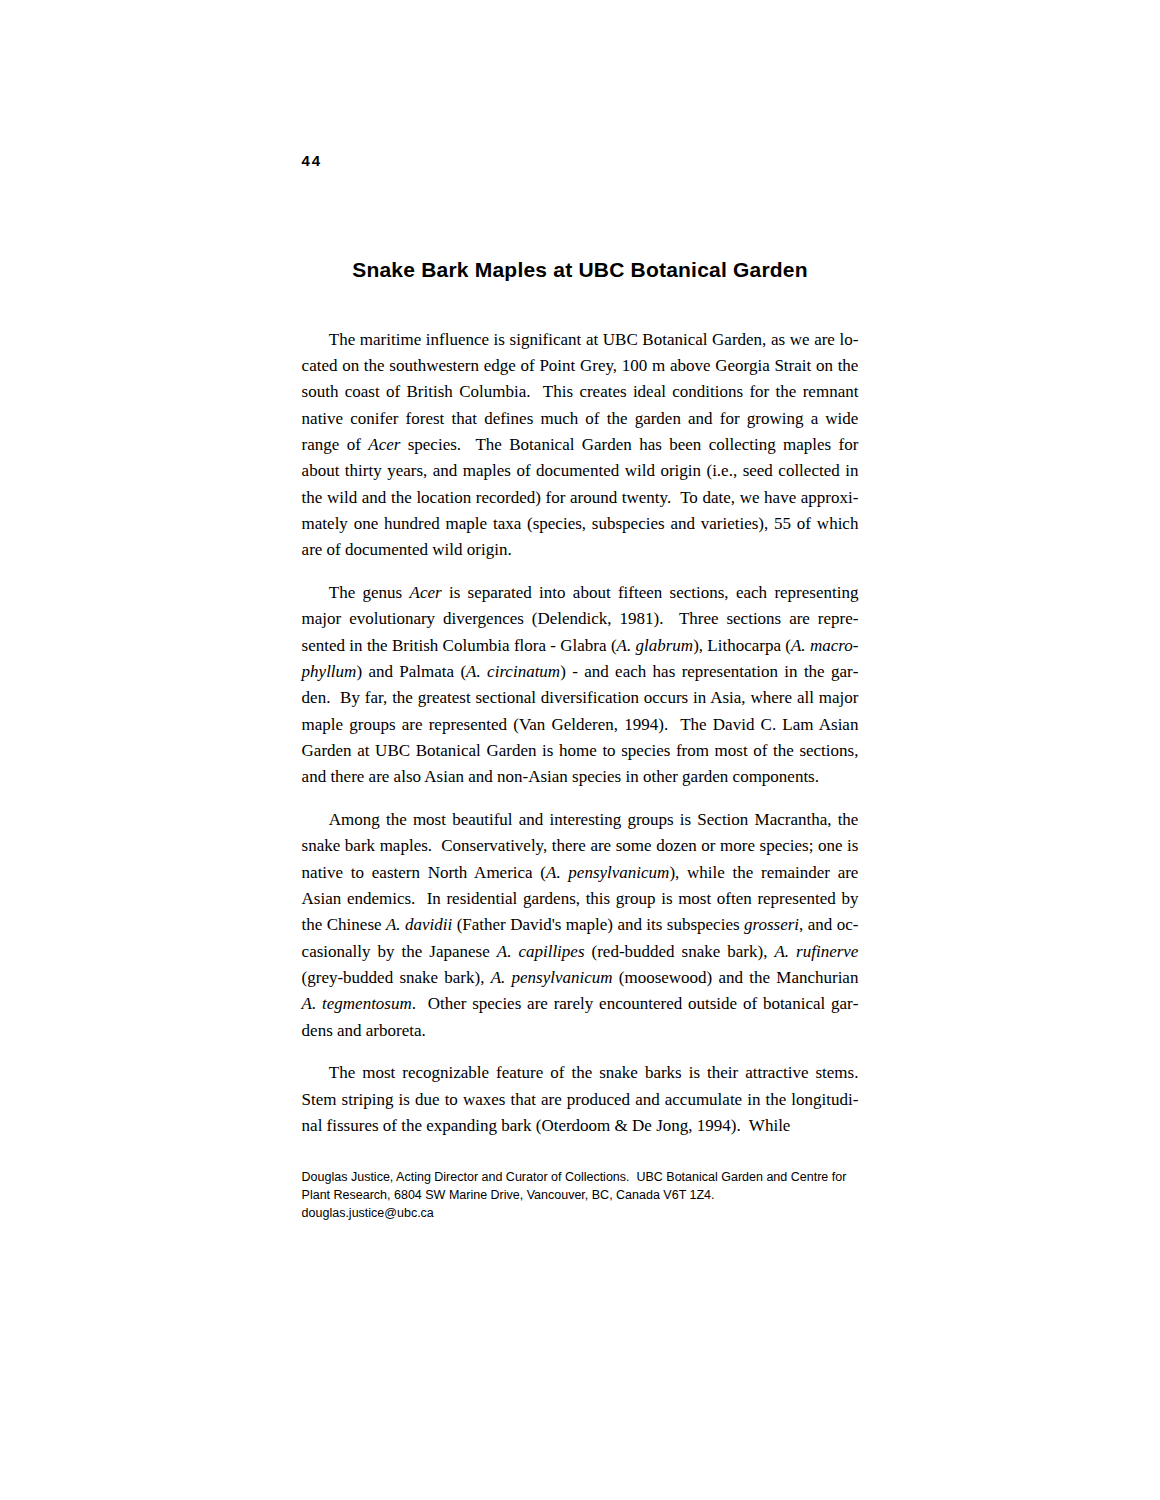44
Snake Bark Maples at UBC Botanical Garden
The maritime influence is significant at UBC Botanical Garden, as we are located on the southwestern edge of Point Grey, 100 m above Georgia Strait on the south coast of British Columbia. This creates ideal conditions for the remnant native conifer forest that defines much of the garden and for growing a wide range of Acer species. The Botanical Garden has been collecting maples for about thirty years, and maples of documented wild origin (i.e., seed collected in the wild and the location recorded) for around twenty. To date, we have approximately one hundred maple taxa (species, subspecies and varieties), 55 of which are of documented wild origin.
The genus Acer is separated into about fifteen sections, each representing major evolutionary divergences (Delendick, 1981). Three sections are represented in the British Columbia flora - Glabra (A. glabrum), Lithocarpa (A. macrophyllum) and Palmata (A. circinatum) - and each has representation in the garden. By far, the greatest sectional diversification occurs in Asia, where all major maple groups are represented (Van Gelderen, 1994). The David C. Lam Asian Garden at UBC Botanical Garden is home to species from most of the sections, and there are also Asian and non-Asian species in other garden components.
Among the most beautiful and interesting groups is Section Macrantha, the snake bark maples. Conservatively, there are some dozen or more species; one is native to eastern North America (A. pensylvanicum), while the remainder are Asian endemics. In residential gardens, this group is most often represented by the Chinese A. davidii (Father David's maple) and its subspecies grosseri, and occasionally by the Japanese A. capillipes (red-budded snake bark), A. rufinerve (grey-budded snake bark), A. pensylvanicum (moosewood) and the Manchurian A. tegmentosum. Other species are rarely encountered outside of botanical gardens and arboreta.
The most recognizable feature of the snake barks is their attractive stems. Stem striping is due to waxes that are produced and accumulate in the longitudinal fissures of the expanding bark (Oterdoom & De Jong, 1994). While
Douglas Justice, Acting Director and Curator of Collections. UBC Botanical Garden and Centre for Plant Research, 6804 SW Marine Drive, Vancouver, BC, Canada V6T 1Z4.
douglas.justice@ubc.ca